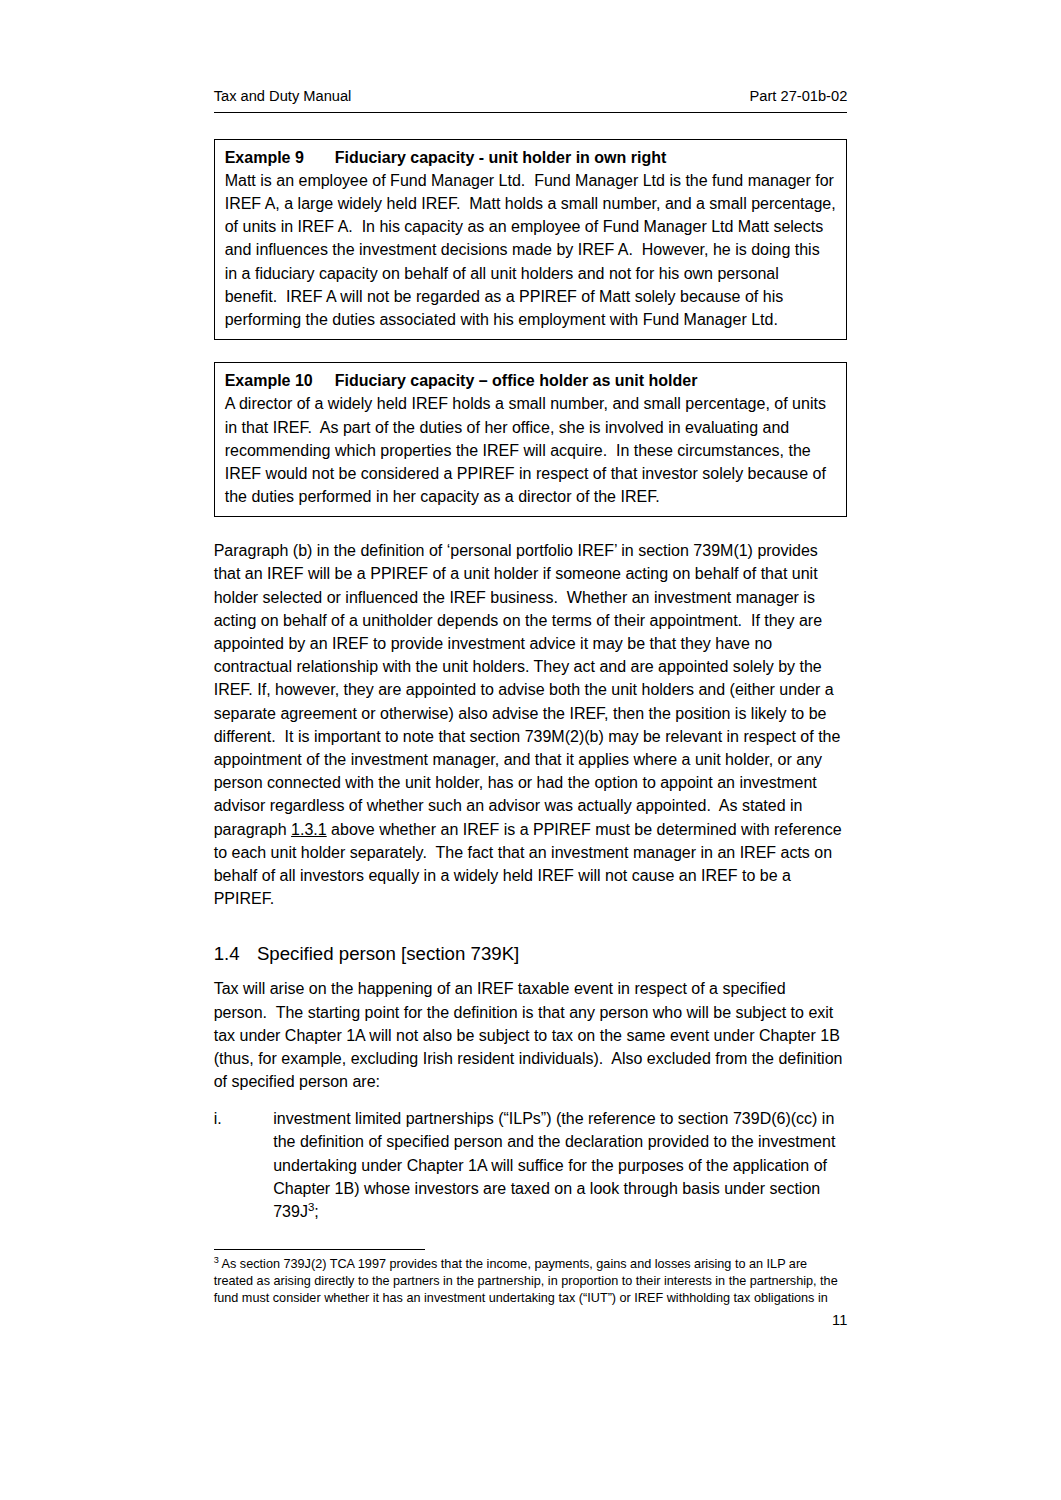Tax and Duty Manual
Part 27-01b-02
Example 9 Fiduciary capacity - unit holder in own right
Matt is an employee of Fund Manager Ltd. Fund Manager Ltd is the fund manager for IREF A, a large widely held IREF. Matt holds a small number, and a small percentage, of units in IREF A. In his capacity as an employee of Fund Manager Ltd Matt selects and influences the investment decisions made by IREF A. However, he is doing this in a fiduciary capacity on behalf of all unit holders and not for his own personal benefit. IREF A will not be regarded as a PPIREF of Matt solely because of his performing the duties associated with his employment with Fund Manager Ltd.
Example 10 Fiduciary capacity – office holder as unit holder
A director of a widely held IREF holds a small number, and small percentage, of units in that IREF. As part of the duties of her office, she is involved in evaluating and recommending which properties the IREF will acquire. In these circumstances, the IREF would not be considered a PPIREF in respect of that investor solely because of the duties performed in her capacity as a director of the IREF.
Paragraph (b) in the definition of ‘personal portfolio IREF’ in section 739M(1) provides that an IREF will be a PPIREF of a unit holder if someone acting on behalf of that unit holder selected or influenced the IREF business. Whether an investment manager is acting on behalf of a unitholder depends on the terms of their appointment. If they are appointed by an IREF to provide investment advice it may be that they have no contractual relationship with the unit holders. They act and are appointed solely by the IREF. If, however, they are appointed to advise both the unit holders and (either under a separate agreement or otherwise) also advise the IREF, then the position is likely to be different. It is important to note that section 739M(2)(b) may be relevant in respect of the appointment of the investment manager, and that it applies where a unit holder, or any person connected with the unit holder, has or had the option to appoint an investment advisor regardless of whether such an advisor was actually appointed. As stated in paragraph 1.3.1 above whether an IREF is a PPIREF must be determined with reference to each unit holder separately. The fact that an investment manager in an IREF acts on behalf of all investors equally in a widely held IREF will not cause an IREF to be a PPIREF.
1.4 Specified person [section 739K]
Tax will arise on the happening of an IREF taxable event in respect of a specified person. The starting point for the definition is that any person who will be subject to exit tax under Chapter 1A will not also be subject to tax on the same event under Chapter 1B (thus, for example, excluding Irish resident individuals). Also excluded from the definition of specified person are:
i. investment limited partnerships (“ILPs”) (the reference to section 739D(6)(cc) in the definition of specified person and the declaration provided to the investment undertaking under Chapter 1A will suffice for the purposes of the application of Chapter 1B) whose investors are taxed on a look through basis under section 739J3;
3 As section 739J(2) TCA 1997 provides that the income, payments, gains and losses arising to an ILP are treated as arising directly to the partners in the partnership, in proportion to their interests in the partnership, the fund must consider whether it has an investment undertaking tax (“IUT”) or IREF withholding tax obligations in
11